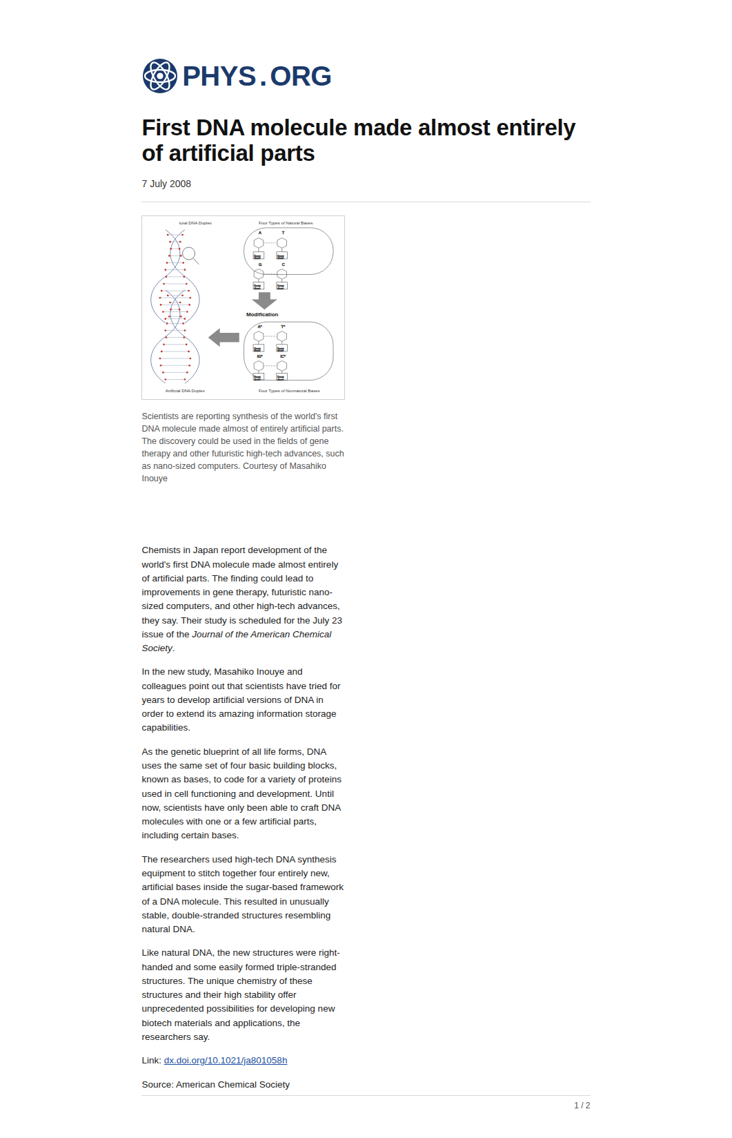PHYS. ORG
First DNA molecule made almost entirely of artificial parts
7 July 2008
tural DNA Duplex Four Types of Natural Bases A T Deoxy ribose Deoxy ribose G C Deoxy ribose Deoxy ribose Modification A* T* Deoxy ribose Deoxy ribose iG* iC* Deoxy ribose Deoxy ribose Artificial DNA Duplex Four Types of Nonnatural Bases
Scientists are reporting synthesis of the world's first DNA molecule made almost of entirely artificial parts. The discovery could be used in the fields of gene therapy and other futuristic high-tech advances, such as nano-sized computers. Courtesy of Masahiko Inouye
Chemists in Japan report development of the world's first DNA molecule made almost entirely of artificial parts. The finding could lead to improvements in gene therapy, futuristic nano-sized computers, and other high-tech advances, they say. Their study is scheduled for the July 23 issue of the Journal of the American Chemical Society.
In the new study, Masahiko Inouye and colleagues point out that scientists have tried for years to develop artificial versions of DNA in order to extend its amazing information storage capabilities.
As the genetic blueprint of all life forms, DNA uses the same set of four basic building blocks, known as bases, to code for a variety of proteins used in cell functioning and development. Until now, scientists have only been able to craft DNA molecules with one or a few artificial parts, including certain bases.
The researchers used high-tech DNA synthesis equipment to stitch together four entirely new, artificial bases inside the sugar-based framework of a DNA molecule. This resulted in unusually stable, double-stranded structures resembling natural DNA.
Like natural DNA, the new structures were right-handed and some easily formed triple-stranded structures. The unique chemistry of these structures and their high stability offer unprecedented possibilities for developing new biotech materials and applications, the researchers say.
Link: dx.doi.org/10.1021/ja801058h
Source: American Chemical Society
1 / 2